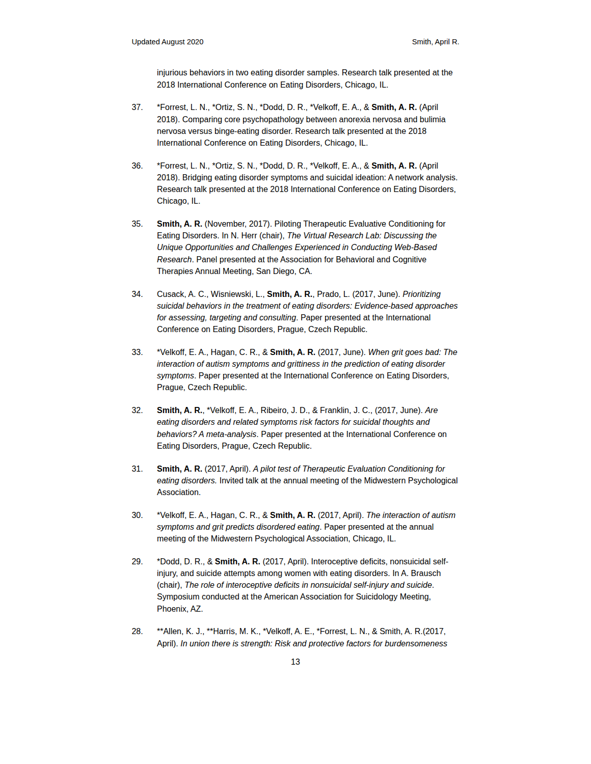Updated August 2020 Smith, April R.
injurious behaviors in two eating disorder samples. Research talk presented at the 2018 International Conference on Eating Disorders, Chicago, IL.
37. *Forrest, L. N., *Ortiz, S. N., *Dodd, D. R., *Velkoff, E. A., & Smith, A. R. (April 2018). Comparing core psychopathology between anorexia nervosa and bulimia nervosa versus binge-eating disorder. Research talk presented at the 2018 International Conference on Eating Disorders, Chicago, IL.
36. *Forrest, L. N., *Ortiz, S. N., *Dodd, D. R., *Velkoff, E. A., & Smith, A. R. (April 2018). Bridging eating disorder symptoms and suicidal ideation: A network analysis. Research talk presented at the 2018 International Conference on Eating Disorders, Chicago, IL.
35. Smith, A. R. (November, 2017). Piloting Therapeutic Evaluative Conditioning for Eating Disorders. In N. Herr (chair), The Virtual Research Lab: Discussing the Unique Opportunities and Challenges Experienced in Conducting Web-Based Research. Panel presented at the Association for Behavioral and Cognitive Therapies Annual Meeting, San Diego, CA.
34. Cusack, A. C., Wisniewski, L., Smith, A. R., Prado, L. (2017, June). Prioritizing suicidal behaviors in the treatment of eating disorders: Evidence-based approaches for assessing, targeting and consulting. Paper presented at the International Conference on Eating Disorders, Prague, Czech Republic.
33. *Velkoff, E. A., Hagan, C. R., & Smith, A. R. (2017, June). When grit goes bad: The interaction of autism symptoms and grittiness in the prediction of eating disorder symptoms. Paper presented at the International Conference on Eating Disorders, Prague, Czech Republic.
32. Smith, A. R., *Velkoff, E. A., Ribeiro, J. D., & Franklin, J. C., (2017, June). Are eating disorders and related symptoms risk factors for suicidal thoughts and behaviors? A meta-analysis. Paper presented at the International Conference on Eating Disorders, Prague, Czech Republic.
31. Smith, A. R. (2017, April). A pilot test of Therapeutic Evaluation Conditioning for eating disorders. Invited talk at the annual meeting of the Midwestern Psychological Association.
30. *Velkoff, E. A., Hagan, C. R., & Smith, A. R. (2017, April). The interaction of autism symptoms and grit predicts disordered eating. Paper presented at the annual meeting of the Midwestern Psychological Association, Chicago, IL.
29. *Dodd, D. R., & Smith, A. R. (2017, April). Interoceptive deficits, nonsuicidal self-injury, and suicide attempts among women with eating disorders. In A. Brausch (chair), The role of interoceptive deficits in nonsuicidal self-injury and suicide. Symposium conducted at the American Association for Suicidology Meeting, Phoenix, AZ.
28. **Allen, K. J., **Harris, M. K., *Velkoff, A. E., *Forrest, L. N., & Smith, A. R.(2017, April). In union there is strength: Risk and protective factors for burdensomeness
13